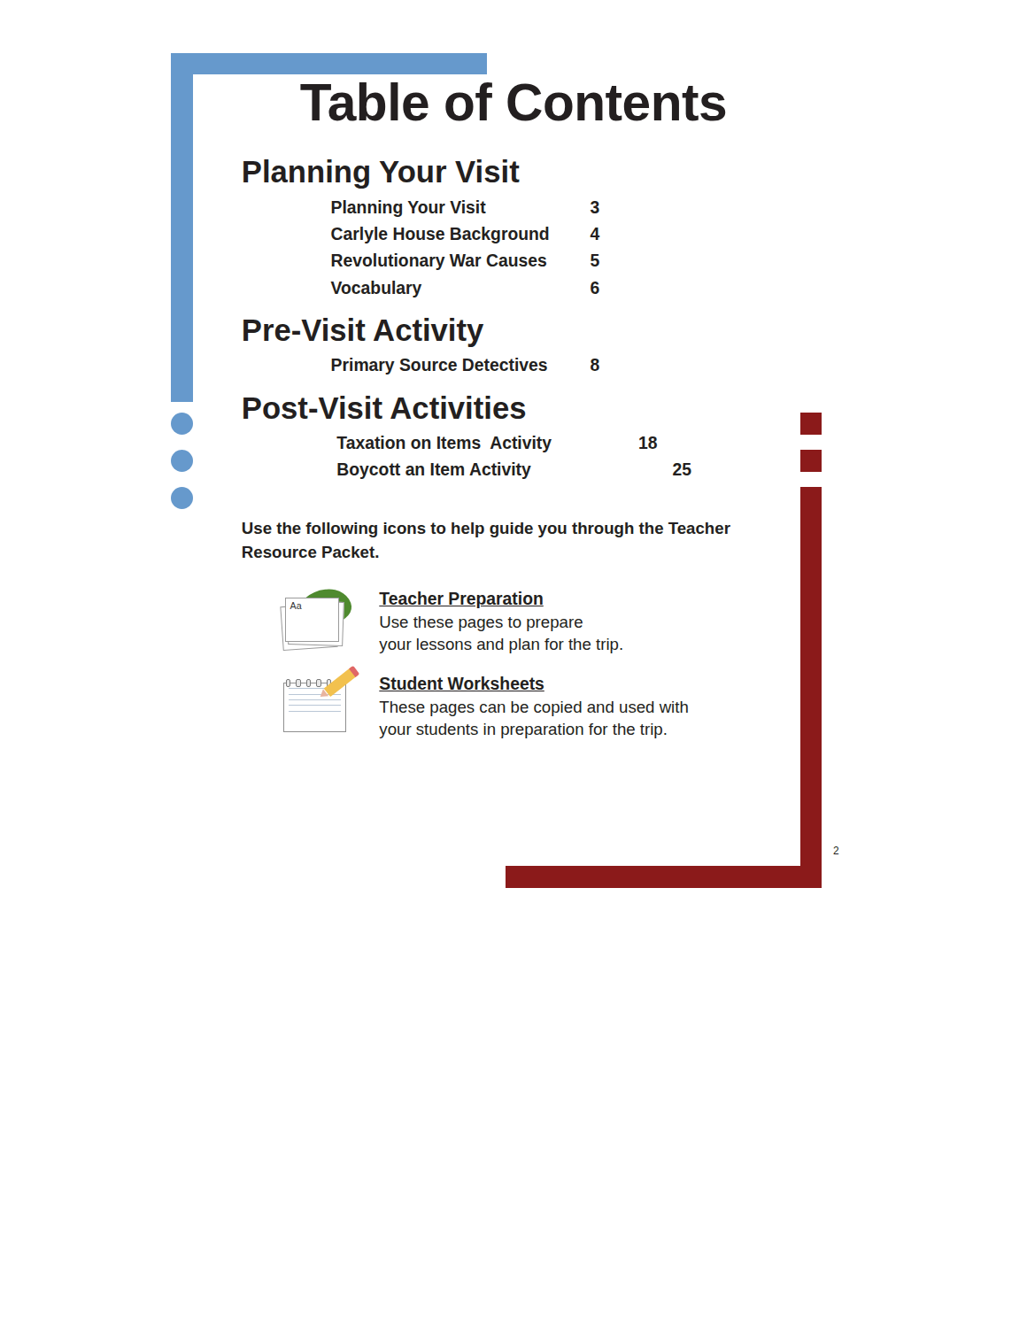Table of Contents
Planning Your Visit
Planning Your Visit 3
Carlyle House Background 4
Revolutionary War Causes 5
Vocabulary 6
Pre-Visit Activity
Primary Source Detectives 8
Post-Visit Activities
Taxation on Items Activity 18
Boycott an Item Activity 25
Use the following icons to help guide you through the Teacher Resource Packet.
Teacher Preparation
Use these pages to prepare
your lessons and plan for the trip.
Student Worksheets
These pages can be copied and used with
your students in preparation for the trip.
2